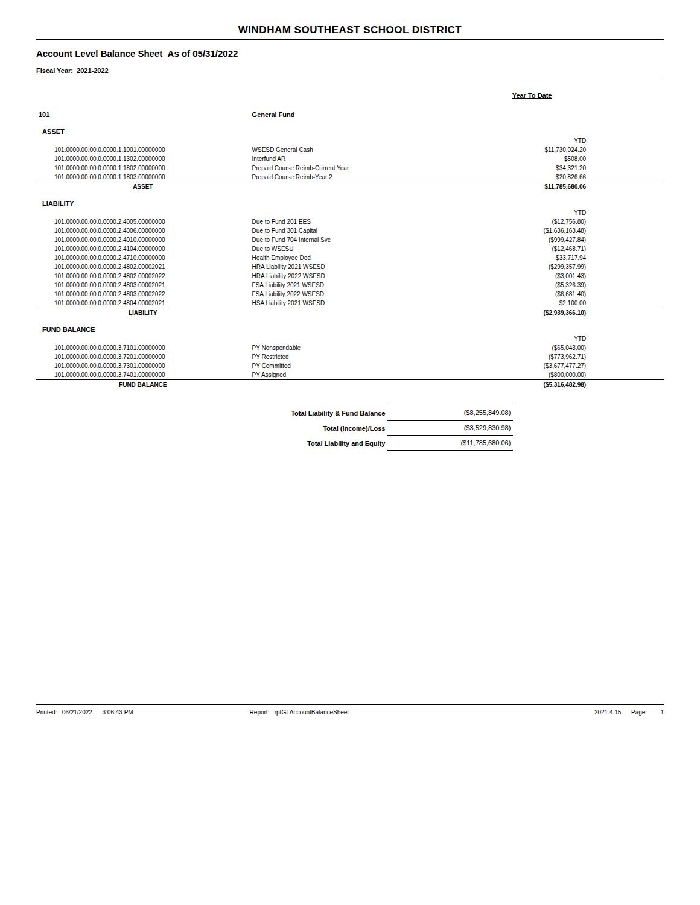WINDHAM SOUTHEAST SCHOOL DISTRICT
Account Level Balance Sheet As of 05/31/2022
Fiscal Year: 2021-2022
| | | Year To Date | |
| 101 | General Fund | | |
| ASSET | | | |
| | | YTD | |
| 101.0000.00.00.0.0000.1.1001.00000000 | WSESD General Cash | $11,730,024.20 | |
| 101.0000.00.00.0.0000.1.1302.00000000 | Interfund AR | $508.00 | |
| 101.0000.00.00.0.0000.1.1802.00000000 | Prepaid Course Reimb-Current Year | $34,321.20 | |
| 101.0000.00.00.0.0000.1.1803.00000000 | Prepaid Course Reimb-Year 2 | $20,826.66 | |
| ASSET | | $11,785,680.06 | |
| LIABILITY | | | |
| | | YTD | |
| 101.0000.00.00.0.0000.2.4005.00000000 | Due to Fund 201 EES | ($12,756.80) | |
| 101.0000.00.00.0.0000.2.4006.00000000 | Due to Fund 301 Capital | ($1,636,163.48) | |
| 101.0000.00.00.0.0000.2.4010.00000000 | Due to Fund 704 Internal Svc | ($999,427.84) | |
| 101.0000.00.00.0.0000.2.4104.00000000 | Due to WSESU | ($12,468.71) | |
| 101.0000.00.00.0.0000.2.4710.00000000 | Health Employee Ded | $33,717.94 | |
| 101.0000.00.00.0.0000.2.4802.00002021 | HRA Liability 2021 WSESD | ($299,357.99) | |
| 101.0000.00.00.0.0000.2.4802.00002022 | HRA Liability 2022 WSESD | ($3,001.43) | |
| 101.0000.00.00.0.0000.2.4803.00002021 | FSA Liability 2021 WSESD | ($5,326.39) | |
| 101.0000.00.00.0.0000.2.4803.00002022 | FSA Liability 2022 WSESD | ($6,681.40) | |
| 101.0000.00.00.0.0000.2.4804.00002021 | HSA Liability 2021 WSESD | $2,100.00 | |
| LIABILITY | | ($2,939,366.10) | |
| FUND BALANCE | | | |
| | | YTD | |
| 101.0000.00.00.0.0000.3.7101.00000000 | PY Nonspendable | ($65,043.00) | |
| 101.0000.00.00.0.0000.3.7201.00000000 | PY Restricted | ($773,962.71) | |
| 101.0000.00.00.0.0000.3.7301.00000000 | PY Committed | ($3,677,477.27) | |
| 101.0000.00.00.0.0000.3.7401.00000000 | PY Assigned | ($800,000.00) | |
| FUND BALANCE | | ($5,316,482.98) | |
| Total Liability & Fund Balance | ($8,255,849.08) | |
| Total (Income)/Loss | ($3,529,830.98) | |
| Total Liability and Equity | ($11,785,680.06) | |
| Printed: 06/21/2022 3:06:43 PM | Report: rptGLAccountBalanceSheet | 2021.4.15 Page: 1 |